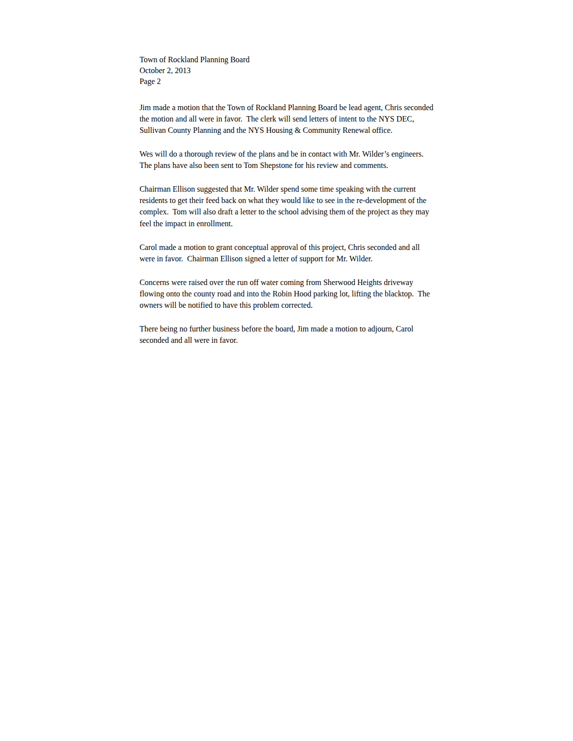Town of Rockland Planning Board
October 2, 2013
Page 2
Jim made a motion that the Town of Rockland Planning Board be lead agent, Chris seconded the motion and all were in favor. The clerk will send letters of intent to the NYS DEC, Sullivan County Planning and the NYS Housing & Community Renewal office.
Wes will do a thorough review of the plans and be in contact with Mr. Wilder’s engineers. The plans have also been sent to Tom Shepstone for his review and comments.
Chairman Ellison suggested that Mr. Wilder spend some time speaking with the current residents to get their feed back on what they would like to see in the re-development of the complex. Tom will also draft a letter to the school advising them of the project as they may feel the impact in enrollment.
Carol made a motion to grant conceptual approval of this project, Chris seconded and all were in favor. Chairman Ellison signed a letter of support for Mr. Wilder.
Concerns were raised over the run off water coming from Sherwood Heights driveway flowing onto the county road and into the Robin Hood parking lot, lifting the blacktop. The owners will be notified to have this problem corrected.
There being no further business before the board, Jim made a motion to adjourn, Carol seconded and all were in favor.